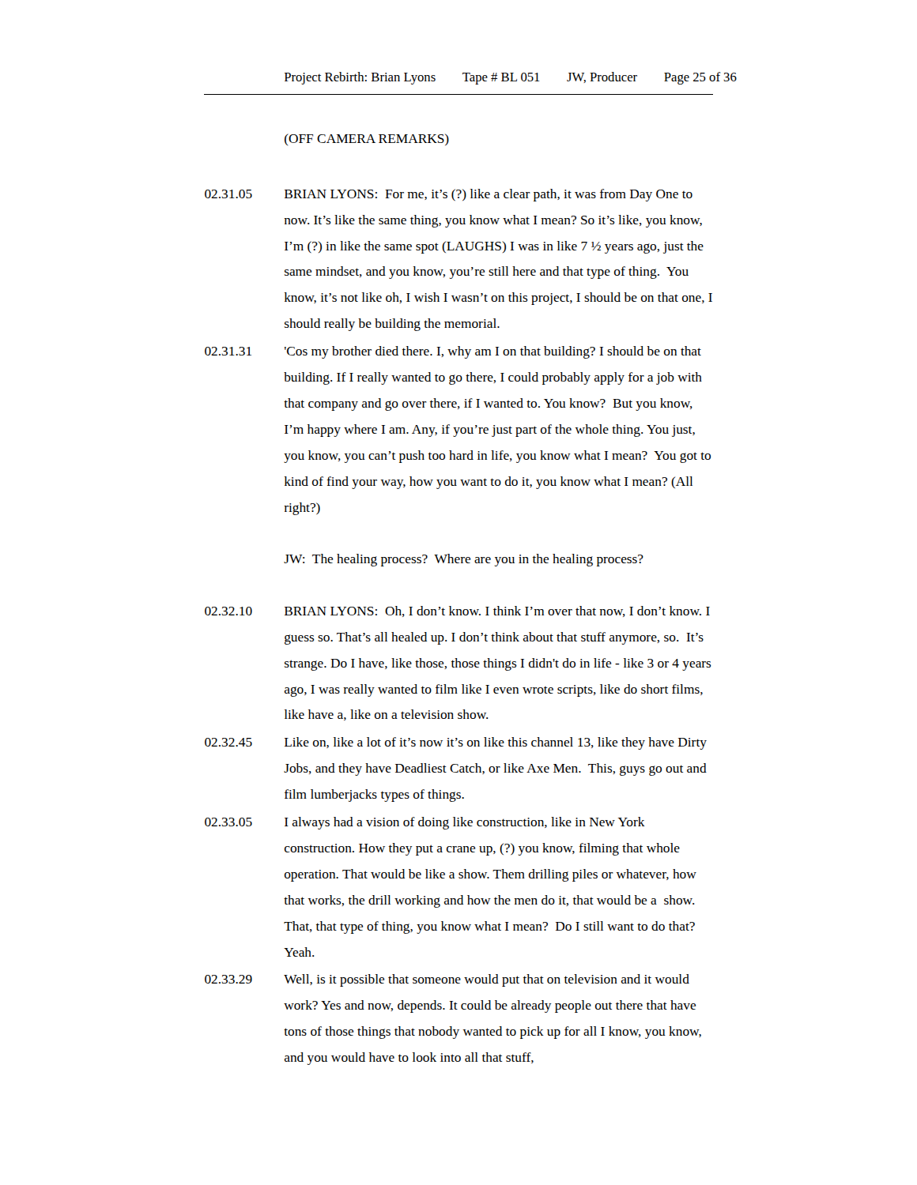Project Rebirth: Brian Lyons Tape # BL 051 JW, Producer Page 25 of 36
(OFF CAMERA REMARKS)
02.31.05
BRIAN LYONS: For me, it’s (?) like a clear path, it was from Day One to now. It’s like the same thing, you know what I mean? So it’s like, you know, I’m (?) in like the same spot (LAUGHS) I was in like 7 ½ years ago, just the same mindset, and you know, you’re still here and that type of thing. You know, it’s not like oh, I wish I wasn’t on this project, I should be on that one, I should really be building the memorial.
02.31.31
'Cos my brother died there. I, why am I on that building? I should be on that building. If I really wanted to go there, I could probably apply for a job with that company and go over there, if I wanted to. You know? But you know, I’m happy where I am. Any, if you’re just part of the whole thing. You just, you know, you can’t push too hard in life, you know what I mean? You got to kind of find your way, how you want to do it, you know what I mean? (All right?)
JW: The healing process? Where are you in the healing process?
02.32.10
BRIAN LYONS: Oh, I don’t know. I think I’m over that now, I don’t know. I guess so. That’s all healed up. I don’t think about that stuff anymore, so. It’s strange. Do I have, like those, those things I didn't do in life - like 3 or 4 years ago, I was really wanted to film like I even wrote scripts, like do short films, like have a, like on a television show.
02.32.45
Like on, like a lot of it’s now it’s on like this channel 13, like they have Dirty Jobs, and they have Deadliest Catch, or like Axe Men. This, guys go out and film lumberjacks types of things.
02.33.05
I always had a vision of doing like construction, like in New York construction. How they put a crane up, (?) you know, filming that whole operation. That would be like a show. Them drilling piles or whatever, how that works, the drill working and how the men do it, that would be a show. That, that type of thing, you know what I mean? Do I still want to do that? Yeah.
02.33.29
Well, is it possible that someone would put that on television and it would work? Yes and now, depends. It could be already people out there that have tons of those things that nobody wanted to pick up for all I know, you know, and you would have to look into all that stuff,